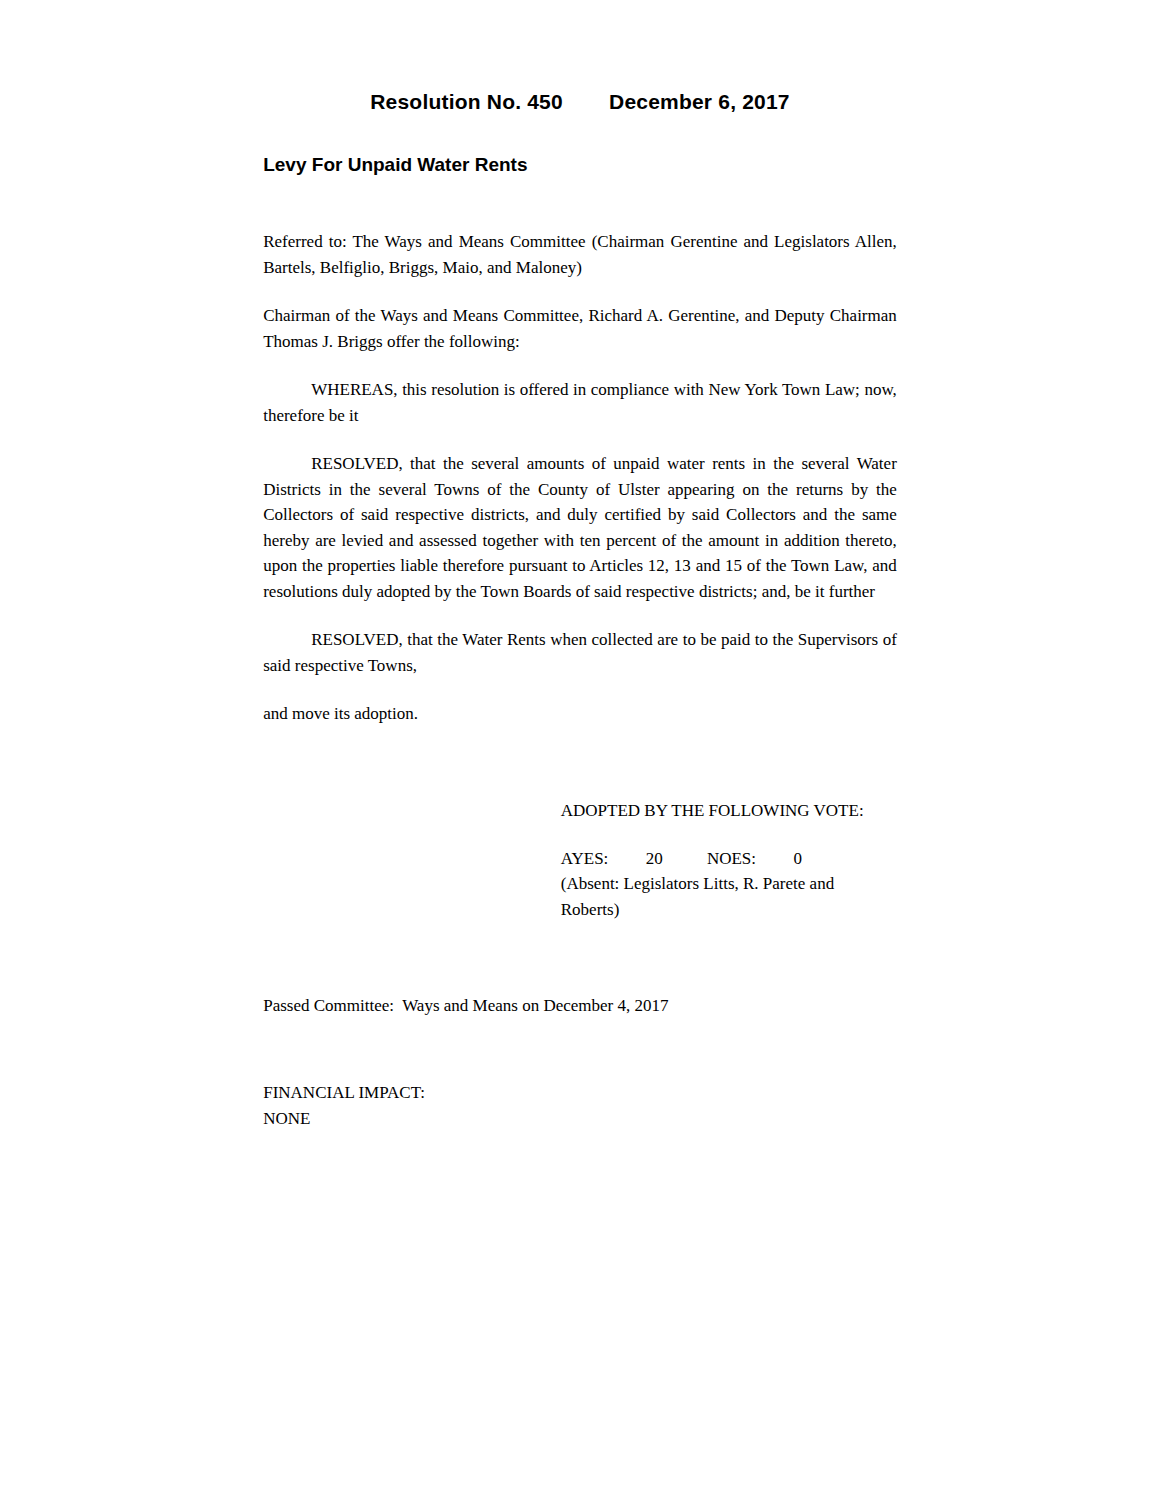Resolution No. 450 December 6, 2017
Levy For Unpaid Water Rents
Referred to: The Ways and Means Committee (Chairman Gerentine and Legislators Allen, Bartels, Belfiglio, Briggs, Maio, and Maloney)
Chairman of the Ways and Means Committee, Richard A. Gerentine, and Deputy Chairman Thomas J. Briggs offer the following:
WHEREAS, this resolution is offered in compliance with New York Town Law; now, therefore be it
RESOLVED, that the several amounts of unpaid water rents in the several Water Districts in the several Towns of the County of Ulster appearing on the returns by the Collectors of said respective districts, and duly certified by said Collectors and the same hereby are levied and assessed together with ten percent of the amount in addition thereto, upon the properties liable therefore pursuant to Articles 12, 13 and 15 of the Town Law, and resolutions duly adopted by the Town Boards of said respective districts; and, be it further
RESOLVED, that the Water Rents when collected are to be paid to the Supervisors of said respective Towns,
and move its adoption.
ADOPTED BY THE FOLLOWING VOTE:
AYES: 20 NOES: 0
(Absent: Legislators Litts, R. Parete and Roberts)
Passed Committee: Ways and Means on December 4, 2017
FINANCIAL IMPACT:
NONE